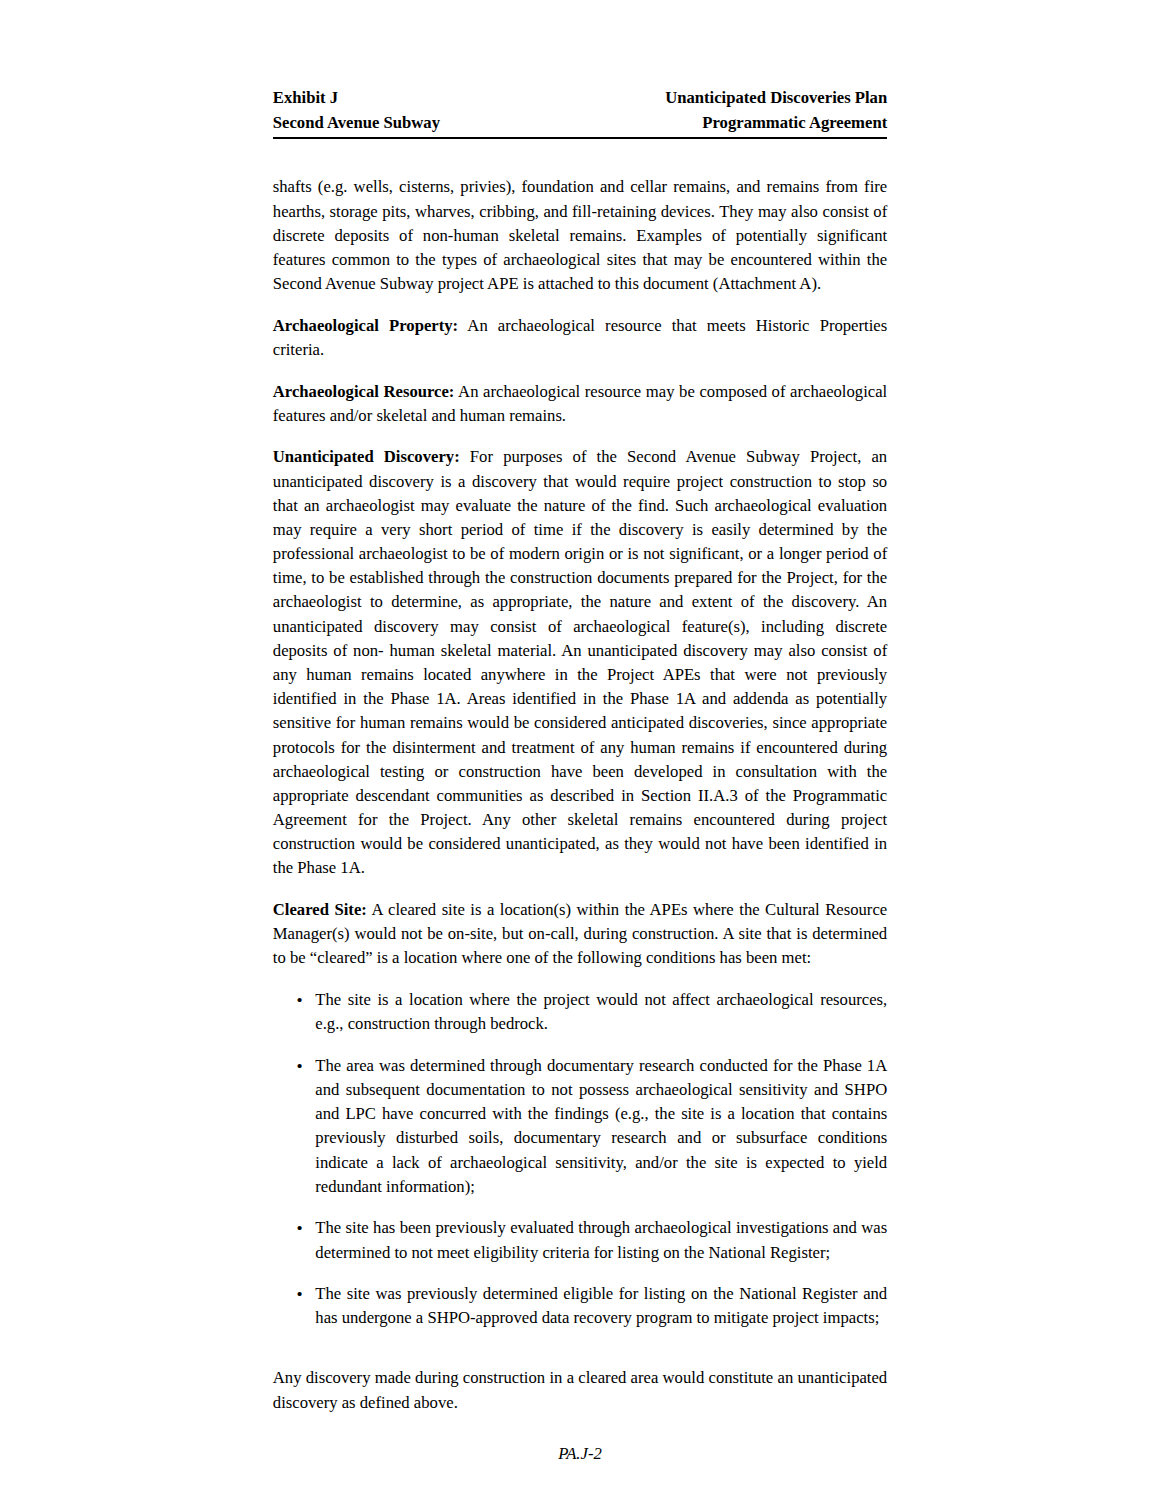| Exhibit J | Unanticipated Discoveries Plan |
| Second Avenue Subway | Programmatic Agreement |
shafts (e.g. wells, cisterns, privies), foundation and cellar remains, and remains from fire hearths, storage pits, wharves, cribbing, and fill-retaining devices. They may also consist of discrete deposits of non-human skeletal remains. Examples of potentially significant features common to the types of archaeological sites that may be encountered within the Second Avenue Subway project APE is attached to this document (Attachment A).
Archaeological Property: An archaeological resource that meets Historic Properties criteria.
Archaeological Resource: An archaeological resource may be composed of archaeological features and/or skeletal and human remains.
Unanticipated Discovery: For purposes of the Second Avenue Subway Project, an unanticipated discovery is a discovery that would require project construction to stop so that an archaeologist may evaluate the nature of the find. Such archaeological evaluation may require a very short period of time if the discovery is easily determined by the professional archaeologist to be of modern origin or is not significant, or a longer period of time, to be established through the construction documents prepared for the Project, for the archaeologist to determine, as appropriate, the nature and extent of the discovery. An unanticipated discovery may consist of archaeological feature(s), including discrete deposits of non- human skeletal material. An unanticipated discovery may also consist of any human remains located anywhere in the Project APEs that were not previously identified in the Phase 1A. Areas identified in the Phase 1A and addenda as potentially sensitive for human remains would be considered anticipated discoveries, since appropriate protocols for the disinterment and treatment of any human remains if encountered during archaeological testing or construction have been developed in consultation with the appropriate descendant communities as described in Section II.A.3 of the Programmatic Agreement for the Project. Any other skeletal remains encountered during project construction would be considered unanticipated, as they would not have been identified in the Phase 1A.
Cleared Site: A cleared site is a location(s) within the APEs where the Cultural Resource Manager(s) would not be on-site, but on-call, during construction. A site that is determined to be “cleared” is a location where one of the following conditions has been met:
The site is a location where the project would not affect archaeological resources, e.g., construction through bedrock.
The area was determined through documentary research conducted for the Phase 1A and subsequent documentation to not possess archaeological sensitivity and SHPO and LPC have concurred with the findings (e.g., the site is a location that contains previously disturbed soils, documentary research and or subsurface conditions indicate a lack of archaeological sensitivity, and/or the site is expected to yield redundant information);
The site has been previously evaluated through archaeological investigations and was determined to not meet eligibility criteria for listing on the National Register;
The site was previously determined eligible for listing on the National Register and has undergone a SHPO-approved data recovery program to mitigate project impacts;
Any discovery made during construction in a cleared area would constitute an unanticipated discovery as defined above.
PA.J-2